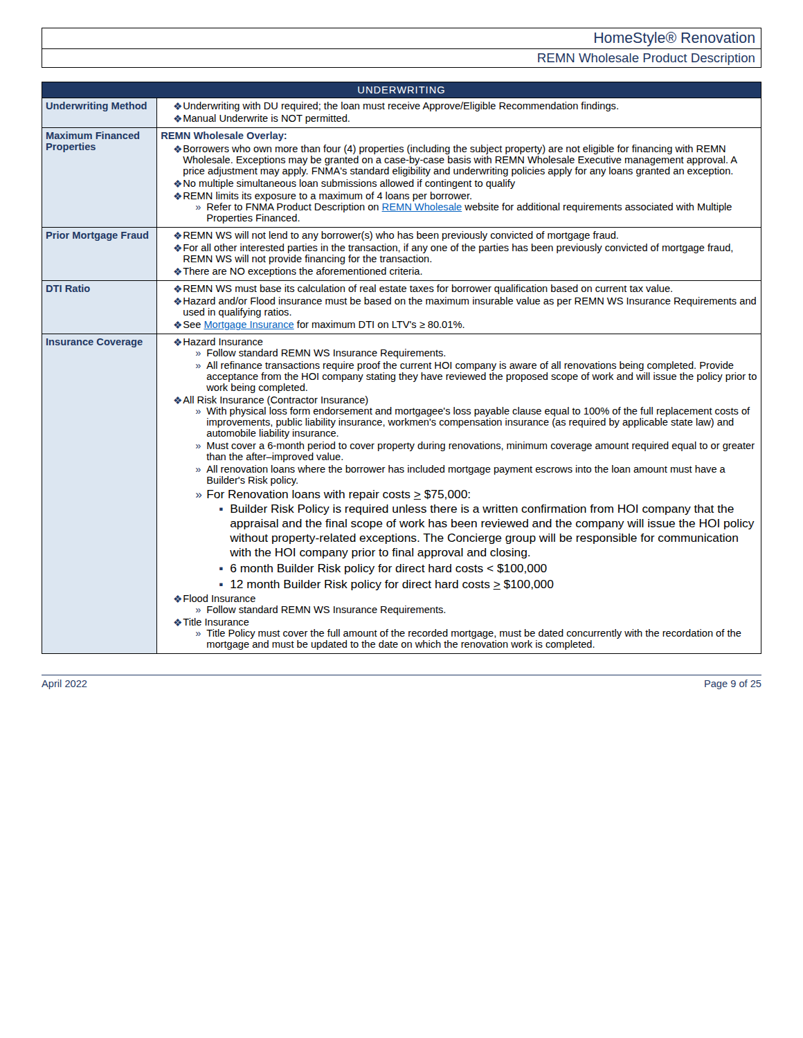HomeStyle® Renovation
REMN Wholesale Product Description
| UNDERWRITING |
| Underwriting Method | Underwriting with DU required; the loan must receive Approve/Eligible Recommendation findings. Manual Underwrite is NOT permitted. |
| Maximum Financed Properties | REMN Wholesale Overlay: Borrowers who own more than four (4) properties (including the subject property) are not eligible for financing with REMN Wholesale. Exceptions may be granted on a case-by-case basis with REMN Wholesale Executive management approval. A price adjustment may apply. FNMA's standard eligibility and underwriting policies apply for any loans granted an exception. No multiple simultaneous loan submissions allowed if contingent to qualify REMN limits its exposure to a maximum of 4 loans per borrower. Refer to FNMA Product Description on REMN Wholesale website for additional requirements associated with Multiple Properties Financed. |
| Prior Mortgage Fraud | REMN WS will not lend to any borrower(s) who has been previously convicted of mortgage fraud. For all other interested parties in the transaction, if any one of the parties has been previously convicted of mortgage fraud, REMN WS will not provide financing for the transaction. There are NO exceptions the aforementioned criteria. |
| DTI Ratio | REMN WS must base its calculation of real estate taxes for borrower qualification based on current tax value. Hazard and/or Flood insurance must be based on the maximum insurable value as per REMN WS Insurance Requirements and used in qualifying ratios. See Mortgage Insurance for maximum DTI on LTV's ≥ 80.01%. |
| Insurance Coverage | Hazard Insurance Follow standard REMN WS Insurance Requirements. All refinance transactions require proof the current HOI company is aware of all renovations being completed. Provide acceptance from the HOI company stating they have reviewed the proposed scope of work and will issue the policy prior to work being completed. All Risk Insurance (Contractor Insurance) With physical loss form endorsement and mortgagee's loss payable clause equal to 100% of the full replacement costs of improvements, public liability insurance, workmen's compensation insurance (as required by applicable state law) and automobile liability insurance. Must cover a 6-month period to cover property during renovations, minimum coverage amount required equal to or greater than the after–improved value. All renovation loans where the borrower has included mortgage payment escrows into the loan amount must have a Builder's Risk policy. For Renovation loans with repair costs > $75,000: Builder Risk Policy is required unless there is a written confirmation from HOI company that the appraisal and the final scope of work has been reviewed and the company will issue the HOI policy without property-related exceptions. The Concierge group will be responsible for communication with the HOI company prior to final approval and closing. 6 month Builder Risk policy for direct hard costs < $100,000 12 month Builder Risk policy for direct hard costs > $100,000 Flood Insurance Follow standard REMN WS Insurance Requirements. Title Insurance Title Policy must cover the full amount of the recorded mortgage, must be dated concurrently with the recordation of the mortgage and must be updated to the date on which the renovation work is completed. |
April 2022 Page 9 of 25